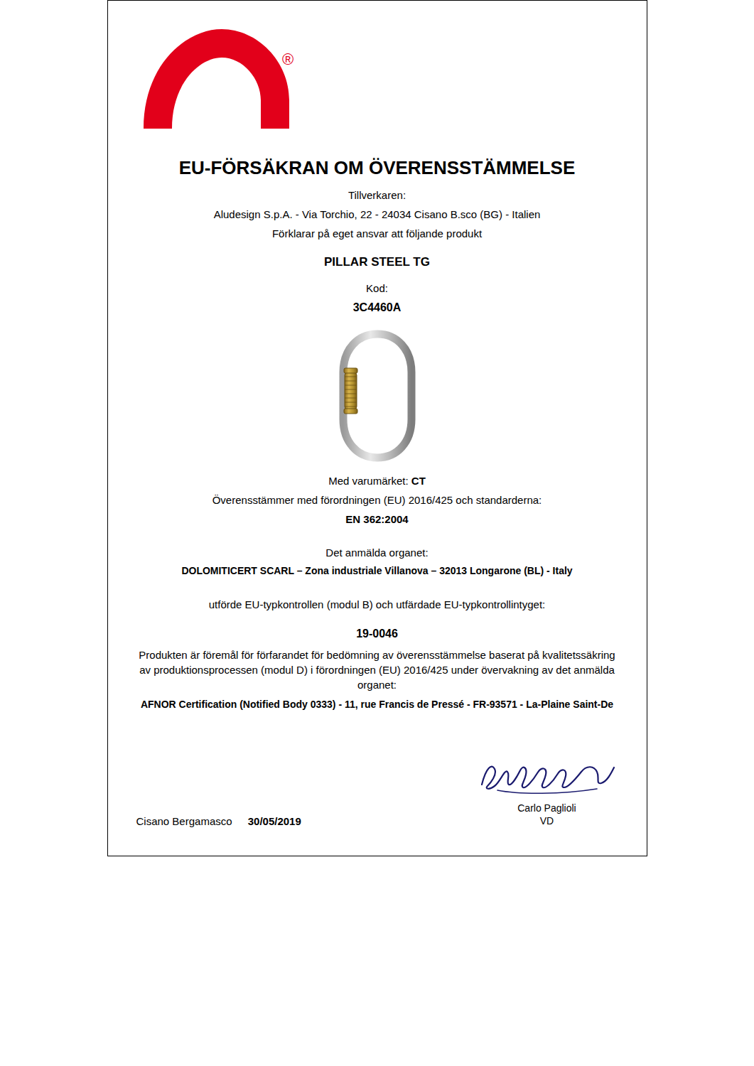®
EU-FÖRSÄKRAN OM ÖVERENSSTÄMMELSE
Tillverkaren:
Aludesign S.p.A. - Via Torchio, 22 - 24034 Cisano B.sco (BG) - Italien
Förklarar på eget ansvar att följande produkt
PILLAR STEEL TG
Kod:
3C4460A
Med varumärket: CT
Överensstämmer med förordningen (EU) 2016/425 och standarderna:
EN 362:2004
Det anmälda organet:
DOLOMITICERT SCARL – Zona industriale Villanova – 32013 Longarone (BL) - Italy
utförde EU-typkontrollen (modul B) och utfärdade EU-typkontrollintyget:
19-0046
Produkten är föremål för förfarandet för bedömning av överensstämmelse baserat på kvalitetssäkring av produktionsprocessen (modul D) i förordningen (EU) 2016/425 under övervakning av det anmälda organet:
AFNOR Certification (Notified Body 0333) - 11, rue Francis de Pressé - FR-93571 - La-Plaine Saint-De
Cisano Bergamasco 30/05/2019
Carlo Paglioli
VD